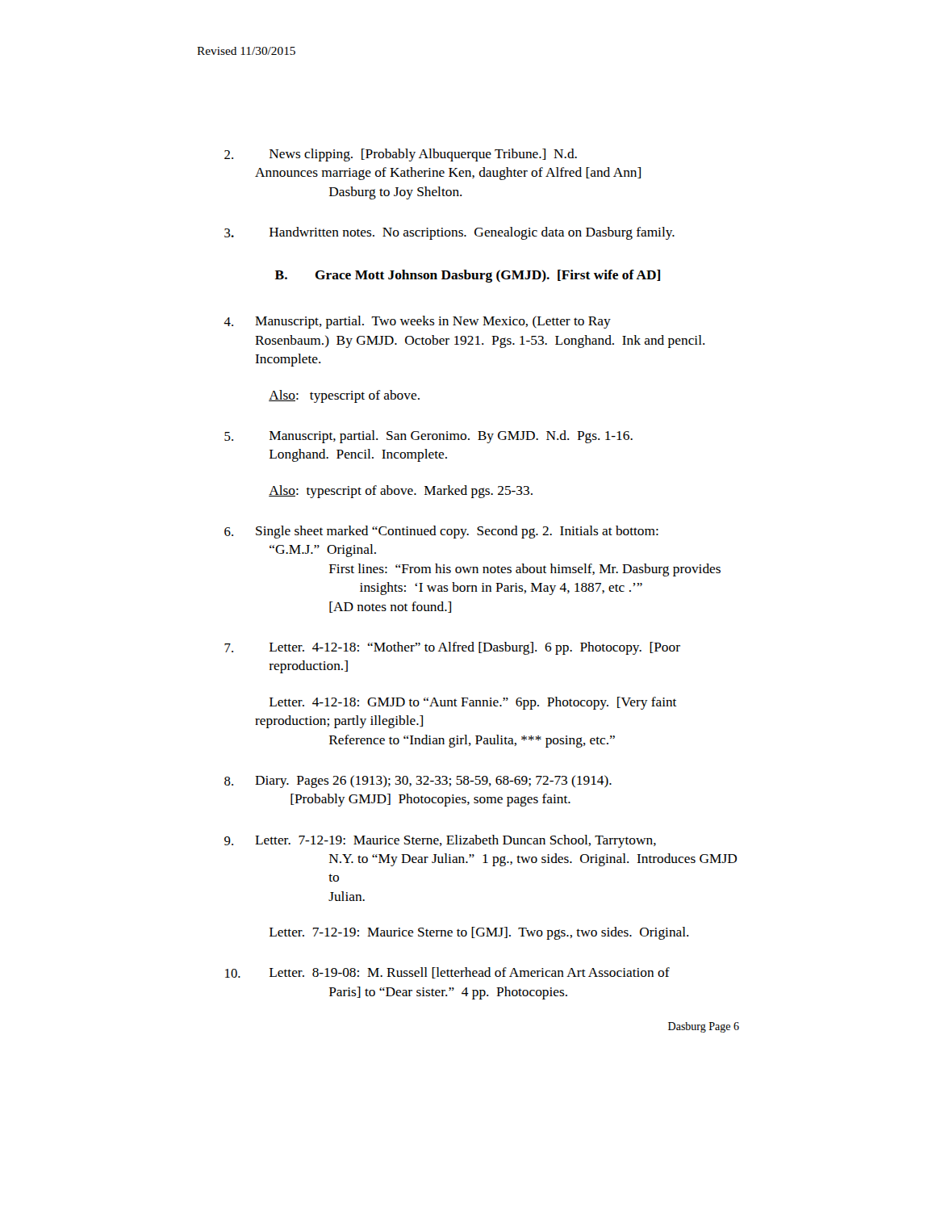Revised 11/30/2015
2.
News clipping. [Probably Albuquerque Tribune.] N.d.
Announces marriage of Katherine Ken, daughter of Alfred [and Ann]
Dasburg to Joy Shelton.
3.
Handwritten notes. No ascriptions. Genealogic data on Dasburg family.
B. Grace Mott Johnson Dasburg (GMJD). [First wife of AD]
4.
Manuscript, partial. Two weeks in New Mexico, (Letter to Ray
Rosenbaum.) By GMJD. October 1921. Pgs. 1-53. Longhand. Ink and pencil.
Incomplete.
Also: typescript of above.
5.
Manuscript, partial. San Geronimo. By GMJD. N.d. Pgs. 1-16.
Longhand. Pencil. Incomplete.
Also: typescript of above. Marked pgs. 25-33.
6.
Single sheet marked “Continued copy. Second pg. 2. Initials at bottom:
“G.M.J.” Original.
First lines: “From his own notes about himself, Mr. Dasburg provides
insights: ‘I was born in Paris, May 4, 1887, etc .’”
[AD notes not found.]
7.
Letter. 4-12-18: “Mother” to Alfred [Dasburg]. 6 pp. Photocopy. [Poor
reproduction.]
Letter. 4-12-18: GMJD to “Aunt Fannie.” 6pp. Photocopy. [Very faint
reproduction; partly illegible.]
Reference to “Indian girl, Paulita, *** posing, etc.”
8.
Diary. Pages 26 (1913); 30, 32-33; 58-59, 68-69; 72-73 (1914).
[Probably GMJD] Photocopies, some pages faint.
9.
Letter. 7-12-19: Maurice Sterne, Elizabeth Duncan School, Tarrytown,
N.Y. to “My Dear Julian.” 1 pg., two sides. Original. Introduces GMJD to
Julian.
Letter. 7-12-19: Maurice Sterne to [GMJ]. Two pgs., two sides. Original.
10.
Letter. 8-19-08: M. Russell [letterhead of American Art Association of
Paris] to “Dear sister.” 4 pp. Photocopies.
Dasburg Page 6